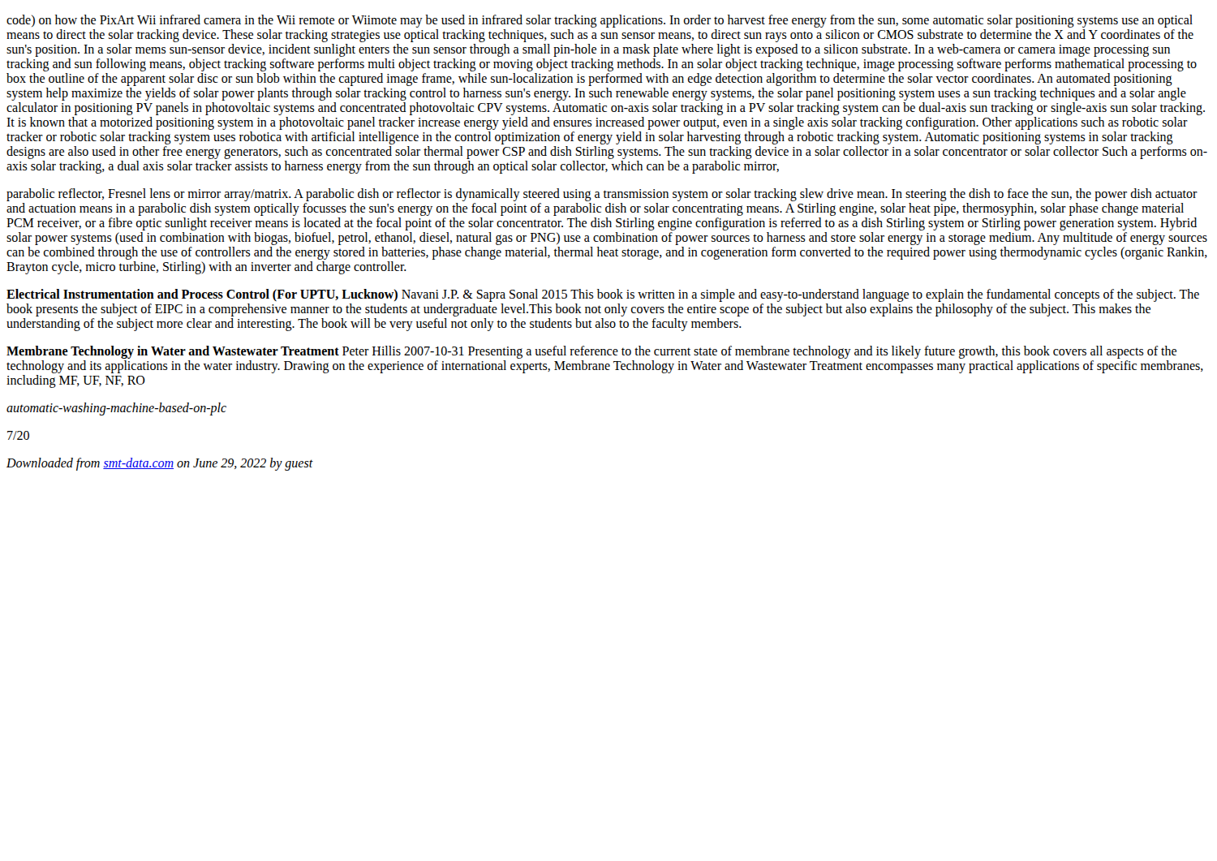code) on how the PixArt Wii infrared camera in the Wii remote or Wiimote may be used in infrared solar tracking applications. In order to harvest free energy from the sun, some automatic solar positioning systems use an optical means to direct the solar tracking device. These solar tracking strategies use optical tracking techniques, such as a sun sensor means, to direct sun rays onto a silicon or CMOS substrate to determine the X and Y coordinates of the sun's position. In a solar mems sun-sensor device, incident sunlight enters the sun sensor through a small pin-hole in a mask plate where light is exposed to a silicon substrate. In a web-camera or camera image processing sun tracking and sun following means, object tracking software performs multi object tracking or moving object tracking methods. In an solar object tracking technique, image processing software performs mathematical processing to box the outline of the apparent solar disc or sun blob within the captured image frame, while sun-localization is performed with an edge detection algorithm to determine the solar vector coordinates. An automated positioning system help maximize the yields of solar power plants through solar tracking control to harness sun's energy. In such renewable energy systems, the solar panel positioning system uses a sun tracking techniques and a solar angle calculator in positioning PV panels in photovoltaic systems and concentrated photovoltaic CPV systems. Automatic on-axis solar tracking in a PV solar tracking system can be dual-axis sun tracking or single-axis sun solar tracking. It is known that a motorized positioning system in a photovoltaic panel tracker increase energy yield and ensures increased power output, even in a single axis solar tracking configuration. Other applications such as robotic solar tracker or robotic solar tracking system uses robotica with artificial intelligence in the control optimization of energy yield in solar harvesting through a robotic tracking system. Automatic positioning systems in solar tracking designs are also used in other free energy generators, such as concentrated solar thermal power CSP and dish Stirling systems. The sun tracking device in a solar collector in a solar concentrator or solar collector Such a performs on-axis solar tracking, a dual axis solar tracker assists to harness energy from the sun through an optical solar collector, which can be a parabolic mirror,
parabolic reflector, Fresnel lens or mirror array/matrix. A parabolic dish or reflector is dynamically steered using a transmission system or solar tracking slew drive mean. In steering the dish to face the sun, the power dish actuator and actuation means in a parabolic dish system optically focusses the sun's energy on the focal point of a parabolic dish or solar concentrating means. A Stirling engine, solar heat pipe, thermosyphin, solar phase change material PCM receiver, or a fibre optic sunlight receiver means is located at the focal point of the solar concentrator. The dish Stirling engine configuration is referred to as a dish Stirling system or Stirling power generation system. Hybrid solar power systems (used in combination with biogas, biofuel, petrol, ethanol, diesel, natural gas or PNG) use a combination of power sources to harness and store solar energy in a storage medium. Any multitude of energy sources can be combined through the use of controllers and the energy stored in batteries, phase change material, thermal heat storage, and in cogeneration form converted to the required power using thermodynamic cycles (organic Rankin, Brayton cycle, micro turbine, Stirling) with an inverter and charge controller.
Electrical Instrumentation and Process Control (For UPTU, Lucknow) Navani J.P. & Sapra Sonal 2015 This book is written in a simple and easy-to-understand language to explain the fundamental concepts of the subject. The book presents the subject of EIPC in a comprehensive manner to the students at undergraduate level.This book not only covers the entire scope of the subject but also explains the philosophy of the subject. This makes the understanding of the subject more clear and interesting. The book will be very useful not only to the students but also to the faculty members.
Membrane Technology in Water and Wastewater Treatment Peter Hillis 2007-10-31 Presenting a useful reference to the current state of membrane technology and its likely future growth, this book covers all aspects of the technology and its applications in the water industry. Drawing on the experience of international experts, Membrane Technology in Water and Wastewater Treatment encompasses many practical applications of specific membranes, including MF, UF, NF, RO
automatic-washing-machine-based-on-plc
7/20
Downloaded from smt-data.com on June 29, 2022 by guest